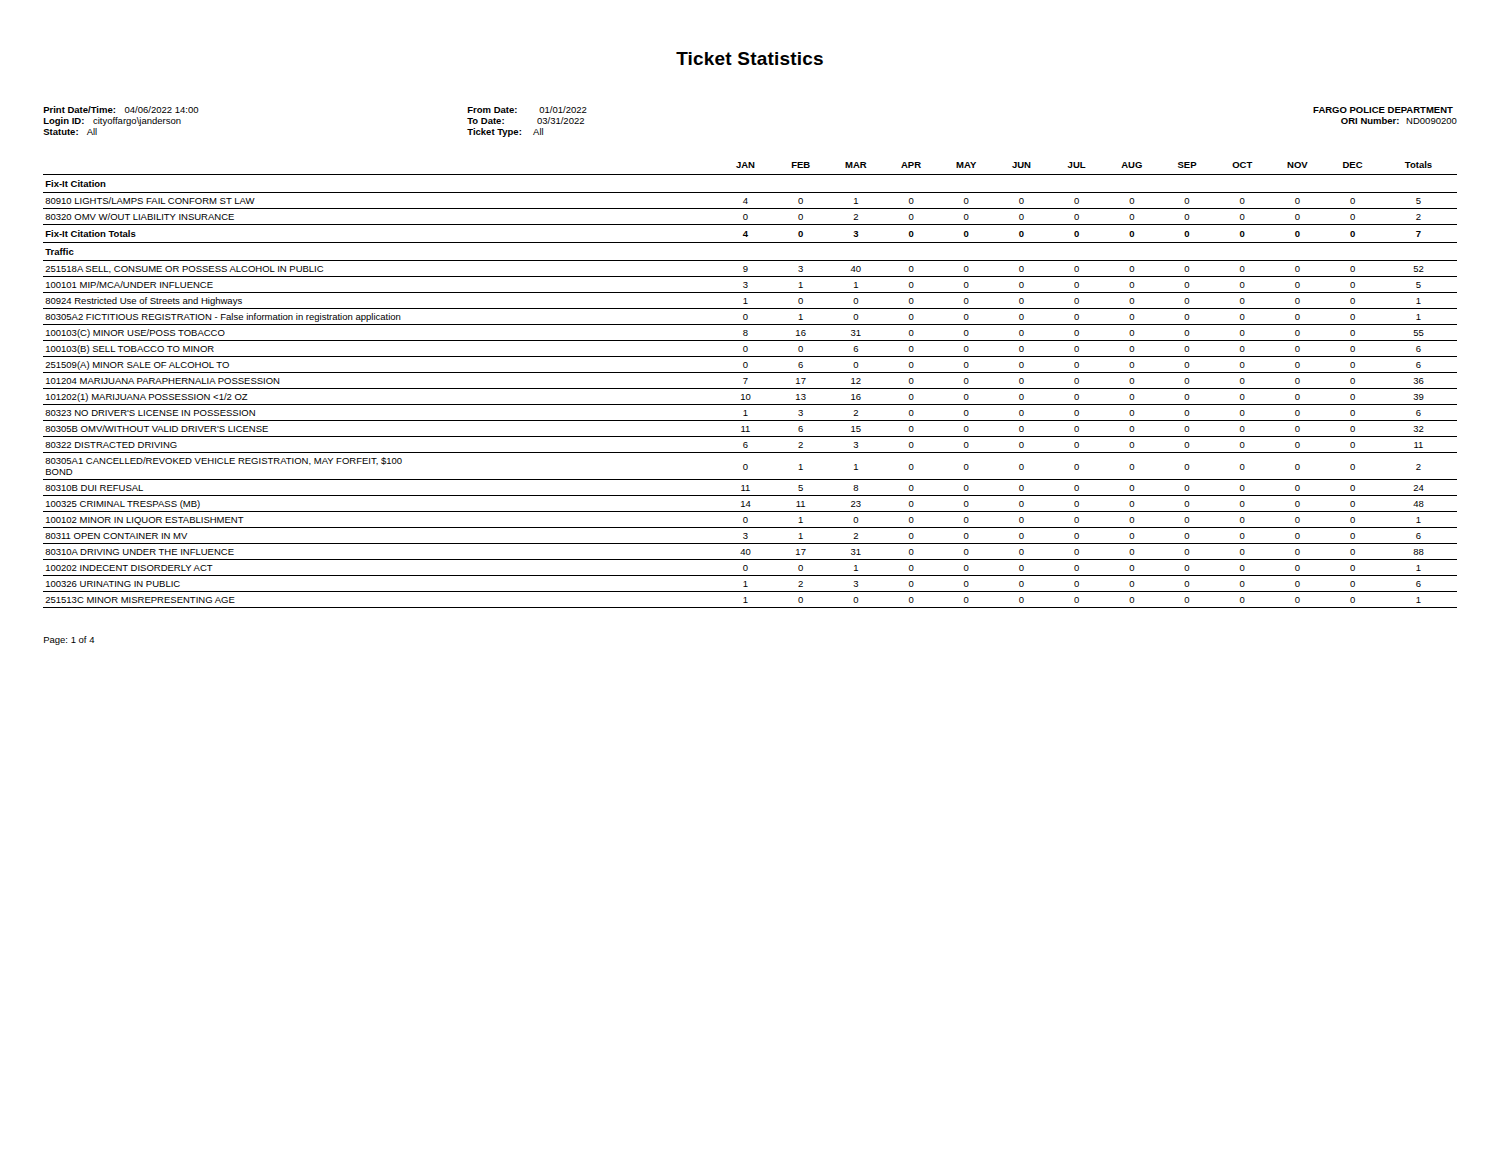Ticket Statistics
| Print Date/Time: 04/06/2022 14:00 | From Date: 01/01/2022 | FARGO POLICE DEPARTMENT |
| Login ID: cityoffargo\janderson | To Date: 03/31/2022 | ORI Number: ND0090200 |
| Statute: All | Ticket Type: All | |
| | JAN | FEB | MAR | APR | MAY | JUN | JUL | AUG | SEP | OCT | NOV | DEC | Totals |
| --- | --- | --- | --- | --- | --- | --- | --- | --- | --- | --- | --- | --- | --- |
| Fix-It Citation | | | | | | | | | | | | | |
| 80910 LIGHTS/LAMPS FAIL CONFORM ST LAW | 4 | 0 | 1 | 0 | 0 | 0 | 0 | 0 | 0 | 0 | 0 | 0 | 5 |
| 80320 OMV W/OUT LIABILITY INSURANCE | 0 | 0 | 2 | 0 | 0 | 0 | 0 | 0 | 0 | 0 | 0 | 0 | 2 |
| Fix-It Citation Totals | 4 | 0 | 3 | 0 | 0 | 0 | 0 | 0 | 0 | 0 | 0 | 0 | 7 |
| Traffic | | | | | | | | | | | | | |
| 251518A SELL, CONSUME OR POSSESS ALCOHOL IN PUBLIC | 9 | 3 | 40 | 0 | 0 | 0 | 0 | 0 | 0 | 0 | 0 | 0 | 52 |
| 100101 MIP/MCA/UNDER INFLUENCE | 3 | 1 | 1 | 0 | 0 | 0 | 0 | 0 | 0 | 0 | 0 | 0 | 5 |
| 80924 Restricted Use of Streets and Highways | 1 | 0 | 0 | 0 | 0 | 0 | 0 | 0 | 0 | 0 | 0 | 0 | 1 |
| 80305A2 FICTITIOUS REGISTRATION - False information in registration application | 0 | 1 | 0 | 0 | 0 | 0 | 0 | 0 | 0 | 0 | 0 | 0 | 1 |
| 100103(C) MINOR USE/POSS TOBACCO | 8 | 16 | 31 | 0 | 0 | 0 | 0 | 0 | 0 | 0 | 0 | 0 | 55 |
| 100103(B) SELL TOBACCO TO MINOR | 0 | 0 | 6 | 0 | 0 | 0 | 0 | 0 | 0 | 0 | 0 | 0 | 6 |
| 251509(A) MINOR SALE OF ALCOHOL TO | 0 | 6 | 0 | 0 | 0 | 0 | 0 | 0 | 0 | 0 | 0 | 0 | 6 |
| 101204 MARIJUANA PARAPHERNALIA POSSESSION | 7 | 17 | 12 | 0 | 0 | 0 | 0 | 0 | 0 | 0 | 0 | 0 | 36 |
| 101202(1) MARIJUANA POSSESSION <1/2 OZ | 10 | 13 | 16 | 0 | 0 | 0 | 0 | 0 | 0 | 0 | 0 | 0 | 39 |
| 80323 NO DRIVER'S LICENSE IN POSSESSION | 1 | 3 | 2 | 0 | 0 | 0 | 0 | 0 | 0 | 0 | 0 | 0 | 6 |
| 80305B OMV/WITHOUT VALID DRIVER'S LICENSE | 11 | 6 | 15 | 0 | 0 | 0 | 0 | 0 | 0 | 0 | 0 | 0 | 32 |
| 80322 DISTRACTED DRIVING | 6 | 2 | 3 | 0 | 0 | 0 | 0 | 0 | 0 | 0 | 0 | 0 | 11 |
| 80305A1 CANCELLED/REVOKED VEHICLE REGISTRATION, MAY FORFEIT, $100 BOND | 0 | 1 | 1 | 0 | 0 | 0 | 0 | 0 | 0 | 0 | 0 | 0 | 2 |
| 80310B DUI REFUSAL | 11 | 5 | 8 | 0 | 0 | 0 | 0 | 0 | 0 | 0 | 0 | 0 | 24 |
| 100325 CRIMINAL TRESPASS (MB) | 14 | 11 | 23 | 0 | 0 | 0 | 0 | 0 | 0 | 0 | 0 | 0 | 48 |
| 100102 MINOR IN LIQUOR ESTABLISHMENT | 0 | 1 | 0 | 0 | 0 | 0 | 0 | 0 | 0 | 0 | 0 | 0 | 1 |
| 80311 OPEN CONTAINER IN MV | 3 | 1 | 2 | 0 | 0 | 0 | 0 | 0 | 0 | 0 | 0 | 0 | 6 |
| 80310A DRIVING UNDER THE INFLUENCE | 40 | 17 | 31 | 0 | 0 | 0 | 0 | 0 | 0 | 0 | 0 | 0 | 88 |
| 100202 INDECENT DISORDERLY ACT | 0 | 0 | 1 | 0 | 0 | 0 | 0 | 0 | 0 | 0 | 0 | 0 | 1 |
| 100326 URINATING IN PUBLIC | 1 | 2 | 3 | 0 | 0 | 0 | 0 | 0 | 0 | 0 | 0 | 0 | 6 |
| 251513C MINOR MISREPRESENTING AGE | 1 | 0 | 0 | 0 | 0 | 0 | 0 | 0 | 0 | 0 | 0 | 0 | 1 |
Page: 1 of 4